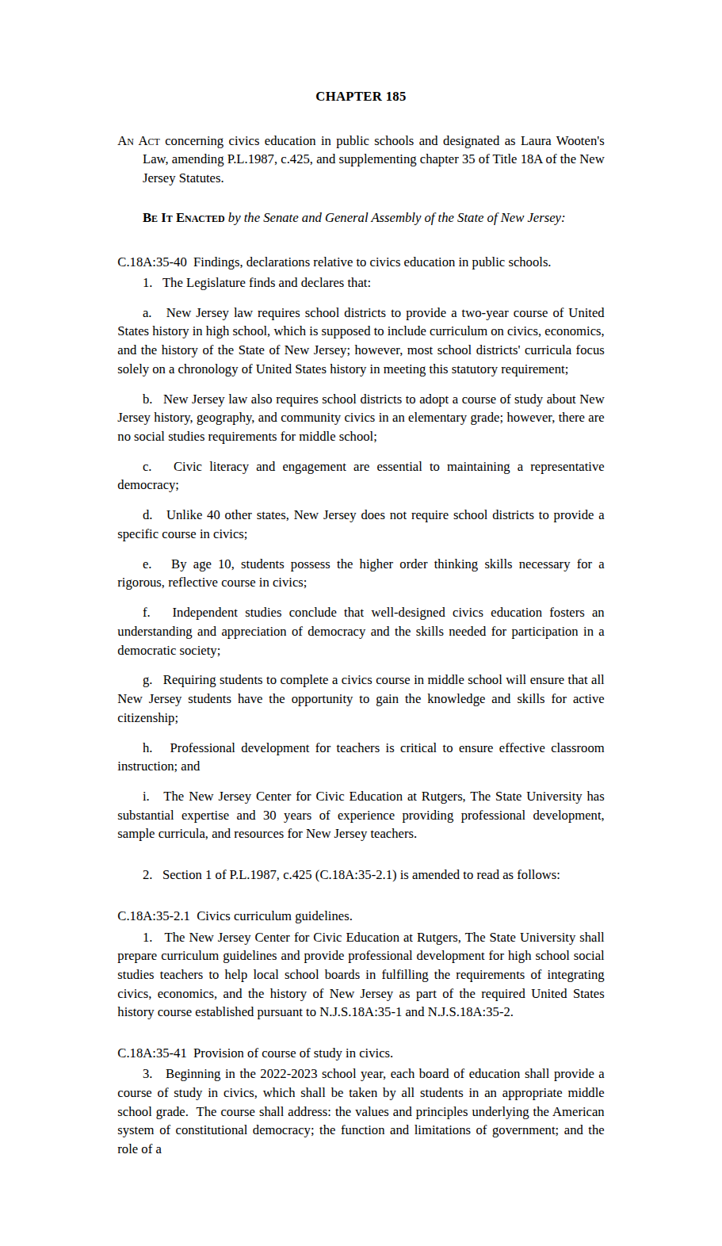CHAPTER 185
An Act concerning civics education in public schools and designated as Laura Wooten's Law, amending P.L.1987, c.425, and supplementing chapter 35 of Title 18A of the New Jersey Statutes.
Be It Enacted by the Senate and General Assembly of the State of New Jersey:
C.18A:35-40 Findings, declarations relative to civics education in public schools.
1. The Legislature finds and declares that:
a. New Jersey law requires school districts to provide a two-year course of United States history in high school, which is supposed to include curriculum on civics, economics, and the history of the State of New Jersey; however, most school districts' curricula focus solely on a chronology of United States history in meeting this statutory requirement;
b. New Jersey law also requires school districts to adopt a course of study about New Jersey history, geography, and community civics in an elementary grade; however, there are no social studies requirements for middle school;
c. Civic literacy and engagement are essential to maintaining a representative democracy;
d. Unlike 40 other states, New Jersey does not require school districts to provide a specific course in civics;
e. By age 10, students possess the higher order thinking skills necessary for a rigorous, reflective course in civics;
f. Independent studies conclude that well-designed civics education fosters an understanding and appreciation of democracy and the skills needed for participation in a democratic society;
g. Requiring students to complete a civics course in middle school will ensure that all New Jersey students have the opportunity to gain the knowledge and skills for active citizenship;
h. Professional development for teachers is critical to ensure effective classroom instruction; and
i. The New Jersey Center for Civic Education at Rutgers, The State University has substantial expertise and 30 years of experience providing professional development, sample curricula, and resources for New Jersey teachers.
2. Section 1 of P.L.1987, c.425 (C.18A:35-2.1) is amended to read as follows:
C.18A:35-2.1 Civics curriculum guidelines.
1. The New Jersey Center for Civic Education at Rutgers, The State University shall prepare curriculum guidelines and provide professional development for high school social studies teachers to help local school boards in fulfilling the requirements of integrating civics, economics, and the history of New Jersey as part of the required United States history course established pursuant to N.J.S.18A:35-1 and N.J.S.18A:35-2.
C.18A:35-41 Provision of course of study in civics.
3. Beginning in the 2022-2023 school year, each board of education shall provide a course of study in civics, which shall be taken by all students in an appropriate middle school grade. The course shall address: the values and principles underlying the American system of constitutional democracy; the function and limitations of government; and the role of a